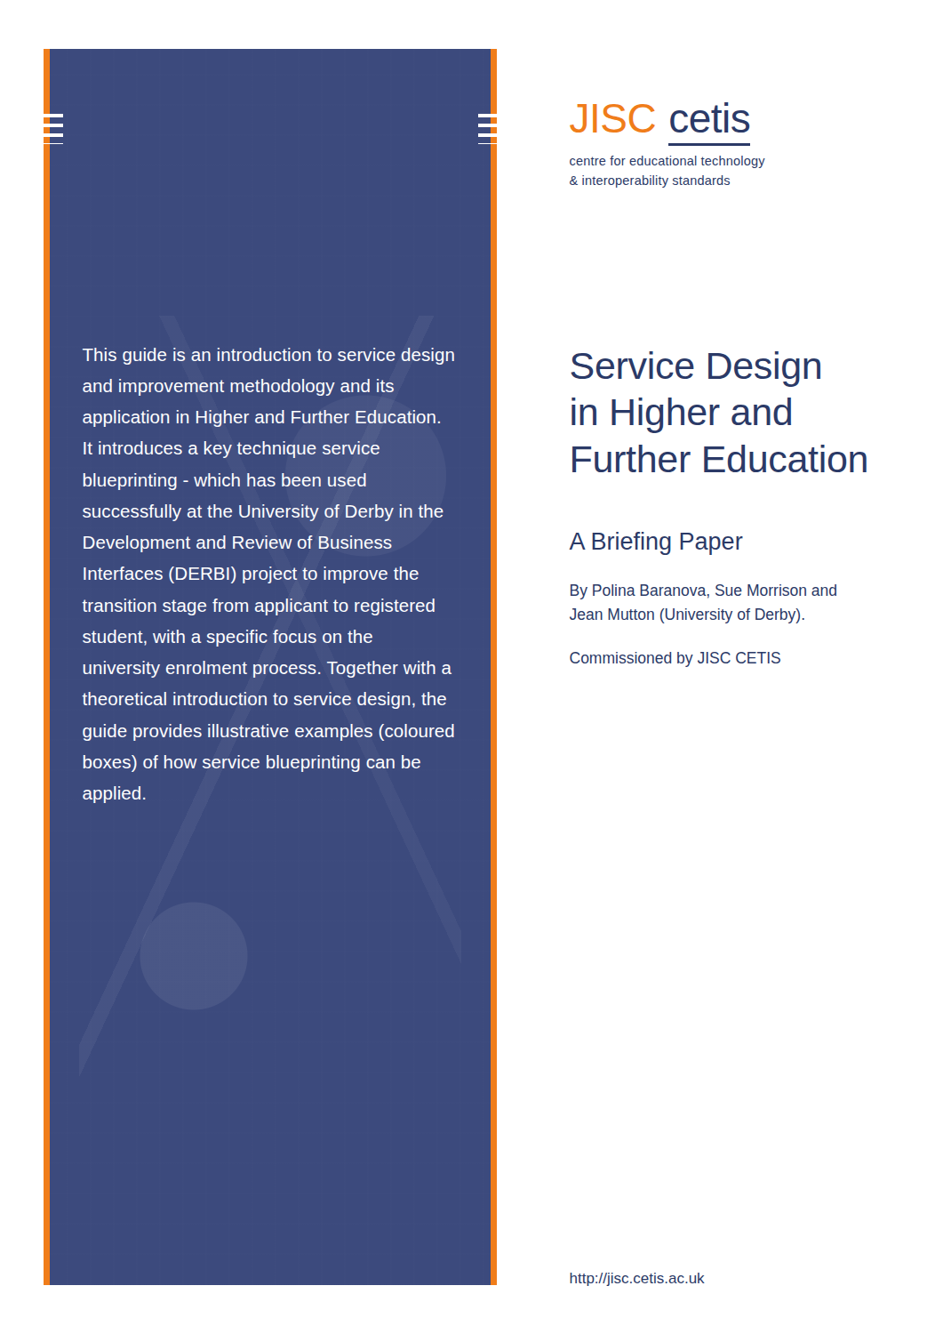This guide is an introduction to service design and improvement methodology and its application in Higher and Further Education. It introduces a key technique service blueprinting - which has been used successfully at the University of Derby in the Development and Review of Business Interfaces (DERBI) project to improve the transition stage from applicant to registered student, with a specific focus on the university enrolment process. Together with a theoretical introduction to service design, the guide provides illustrative examples (coloured boxes) of how service blueprinting can be applied.
JISC cetis
centre for educational technology
& interoperability standards
Service Design
in Higher and
Further Education
A Briefing Paper
By Polina Baranova, Sue Morrison and
Jean Mutton (University of Derby).
Commissioned by JISC CETIS
http://jisc.cetis.ac.uk